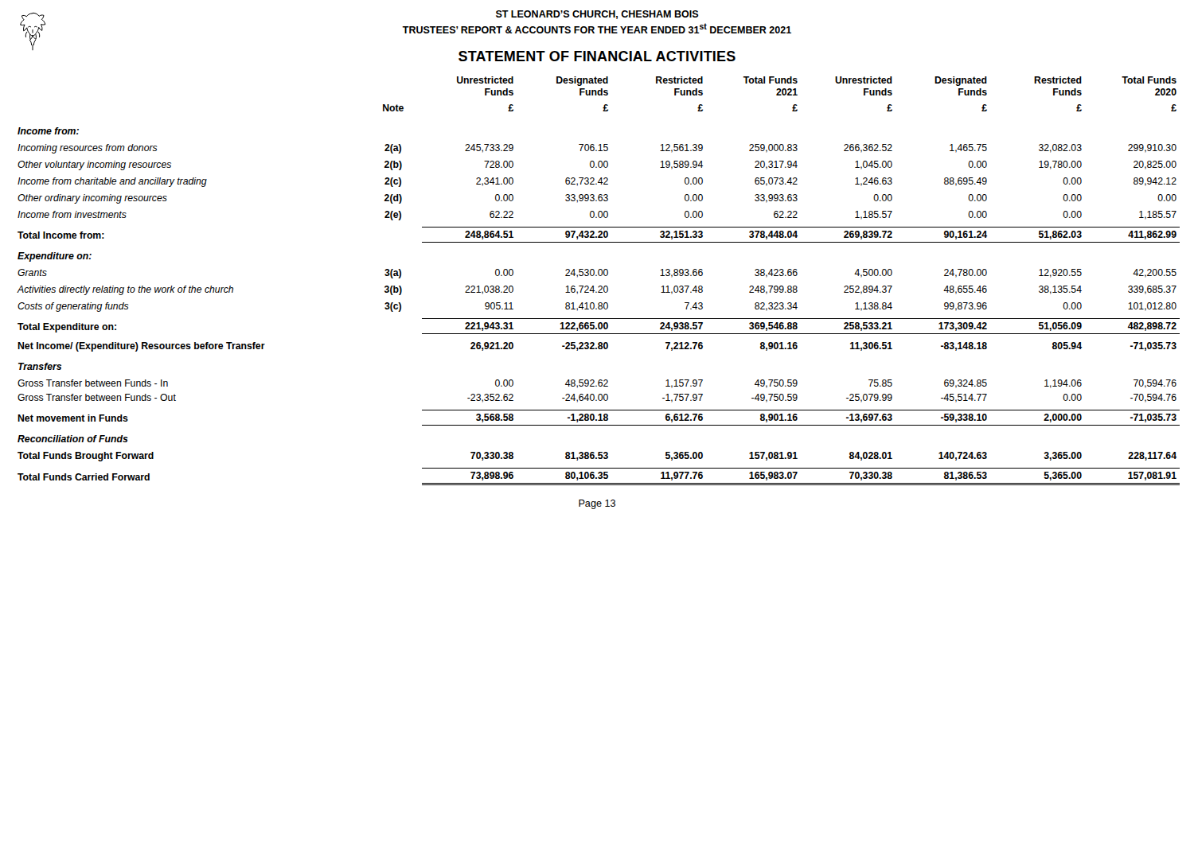ST LEONARD’S CHURCH, CHESHAM BOIS
TRUSTEES’ REPORT & ACCOUNTS FOR THE YEAR ENDED 31st DECEMBER 2021
STATEMENT OF FINANCIAL ACTIVITIES
| | | Unrestricted Funds | Designated Funds | Restricted Funds | Total Funds 2021 | Unrestricted Funds | Designated Funds | Restricted Funds | Total Funds 2020 |
| --- | --- | --- | --- | --- | --- | --- | --- | --- | --- |
| | Note | £ | £ | £ | £ | £ | £ | £ | £ |
| Income from: |
| Incoming resources from donors | 2(a) | 245,733.29 | 706.15 | 12,561.39 | 259,000.83 | 266,362.52 | 1,465.75 | 32,082.03 | 299,910.30 |
| Other voluntary incoming resources | 2(b) | 728.00 | 0.00 | 19,589.94 | 20,317.94 | 1,045.00 | 0.00 | 19,780.00 | 20,825.00 |
| Income from charitable and ancillary trading | 2(c) | 2,341.00 | 62,732.42 | 0.00 | 65,073.42 | 1,246.63 | 88,695.49 | 0.00 | 89,942.12 |
| Other ordinary incoming resources | 2(d) | 0.00 | 33,993.63 | 0.00 | 33,993.63 | 0.00 | 0.00 | 0.00 | 0.00 |
| Income from investments | 2(e) | 62.22 | 0.00 | 0.00 | 62.22 | 1,185.57 | 0.00 | 0.00 | 1,185.57 |
| Total Income from: | | 248,864.51 | 97,432.20 | 32,151.33 | 378,448.04 | 269,839.72 | 90,161.24 | 51,862.03 | 411,862.99 |
| Expenditure on: |
| Grants | 3(a) | 0.00 | 24,530.00 | 13,893.66 | 38,423.66 | 4,500.00 | 24,780.00 | 12,920.55 | 42,200.55 |
| Activities directly relating to the work of the church | 3(b) | 221,038.20 | 16,724.20 | 11,037.48 | 248,799.88 | 252,894.37 | 48,655.46 | 38,135.54 | 339,685.37 |
| Costs of generating funds | 3(c) | 905.11 | 81,410.80 | 7.43 | 82,323.34 | 1,138.84 | 99,873.96 | 0.00 | 101,012.80 |
| Total Expenditure on: | | 221,943.31 | 122,665.00 | 24,938.57 | 369,546.88 | 258,533.21 | 173,309.42 | 51,056.09 | 482,898.72 |
| Net Income/ (Expenditure) Resources before Transfer | | 26,921.20 | -25,232.80 | 7,212.76 | 8,901.16 | 11,306.51 | -83,148.18 | 805.94 | -71,035.73 |
| Transfers |
| Gross Transfer between Funds - In | | 0.00 | 48,592.62 | 1,157.97 | 49,750.59 | 75.85 | 69,324.85 | 1,194.06 | 70,594.76 |
| Gross Transfer between Funds - Out | | -23,352.62 | -24,640.00 | -1,757.97 | -49,750.59 | -25,079.99 | -45,514.77 | 0.00 | -70,594.76 |
| Net movement in Funds | | 3,568.58 | -1,280.18 | 6,612.76 | 8,901.16 | -13,697.63 | -59,338.10 | 2,000.00 | -71,035.73 |
| Reconciliation of Funds |
| Total Funds Brought Forward | | 70,330.38 | 81,386.53 | 5,365.00 | 157,081.91 | 84,028.01 | 140,724.63 | 3,365.00 | 228,117.64 |
| Total Funds Carried Forward | | 73,898.96 | 80,106.35 | 11,977.76 | 165,983.07 | 70,330.38 | 81,386.53 | 5,365.00 | 157,081.91 |
Page 13